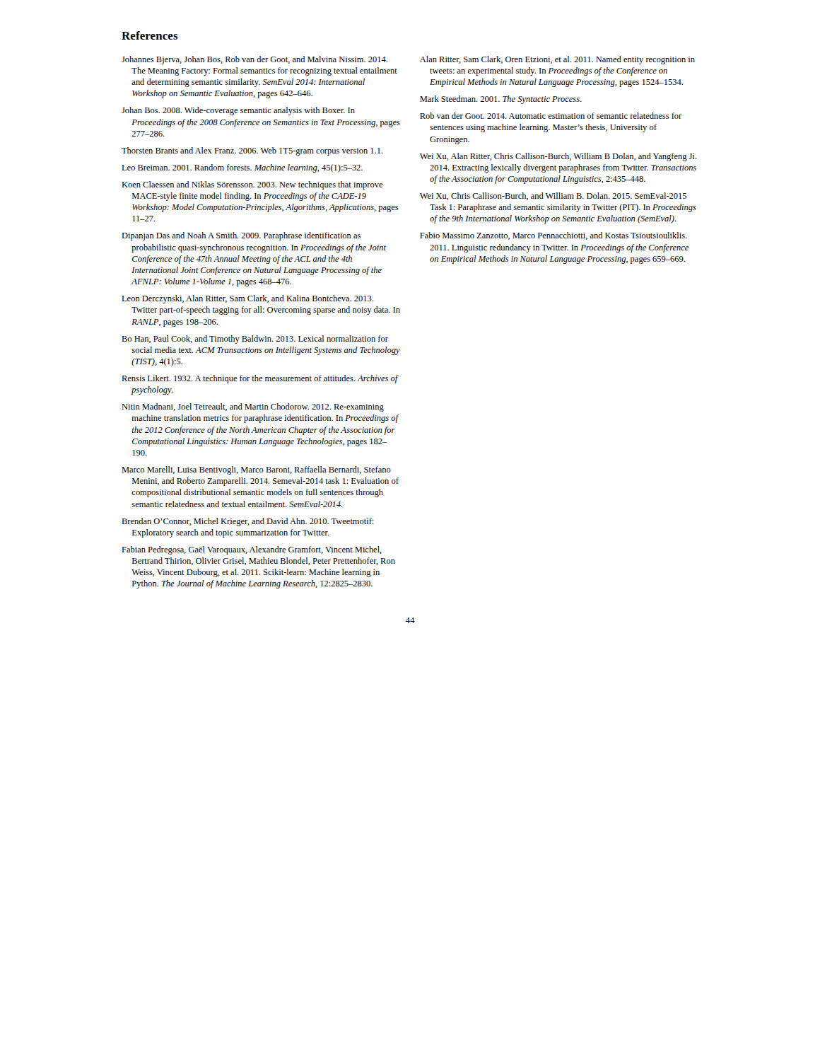References
Johannes Bjerva, Johan Bos, Rob van der Goot, and Malvina Nissim. 2014. The Meaning Factory: Formal semantics for recognizing textual entailment and determining semantic similarity. SemEval 2014: International Workshop on Semantic Evaluation, pages 642–646.
Johan Bos. 2008. Wide-coverage semantic analysis with Boxer. In Proceedings of the 2008 Conference on Semantics in Text Processing, pages 277–286.
Thorsten Brants and Alex Franz. 2006. Web 1T5-gram corpus version 1.1.
Leo Breiman. 2001. Random forests. Machine learning, 45(1):5–32.
Koen Claessen and Niklas Sörensson. 2003. New techniques that improve MACE-style finite model finding. In Proceedings of the CADE-19 Workshop: Model Computation-Principles, Algorithms, Applications, pages 11–27.
Dipanjan Das and Noah A Smith. 2009. Paraphrase identification as probabilistic quasi-synchronous recognition. In Proceedings of the Joint Conference of the 47th Annual Meeting of the ACL and the 4th International Joint Conference on Natural Language Processing of the AFNLP: Volume 1-Volume 1, pages 468–476.
Leon Derczynski, Alan Ritter, Sam Clark, and Kalina Bontcheva. 2013. Twitter part-of-speech tagging for all: Overcoming sparse and noisy data. In RANLP, pages 198–206.
Bo Han, Paul Cook, and Timothy Baldwin. 2013. Lexical normalization for social media text. ACM Transactions on Intelligent Systems and Technology (TIST), 4(1):5.
Rensis Likert. 1932. A technique for the measurement of attitudes. Archives of psychology.
Nitin Madnani, Joel Tetreault, and Martin Chodorow. 2012. Re-examining machine translation metrics for paraphrase identification. In Proceedings of the 2012 Conference of the North American Chapter of the Association for Computational Linguistics: Human Language Technologies, pages 182–190.
Marco Marelli, Luisa Bentivogli, Marco Baroni, Raffaella Bernardi, Stefano Menini, and Roberto Zamparelli. 2014. Semeval-2014 task 1: Evaluation of compositional distributional semantic models on full sentences through semantic relatedness and textual entailment. SemEval-2014.
Brendan O’Connor, Michel Krieger, and David Ahn. 2010. Tweetmotif: Exploratory search and topic summarization for Twitter.
Fabian Pedregosa, Gaël Varoquaux, Alexandre Gramfort, Vincent Michel, Bertrand Thirion, Olivier Grisel, Mathieu Blondel, Peter Prettenhofer, Ron Weiss, Vincent Dubourg, et al. 2011. Scikit-learn: Machine learning in Python. The Journal of Machine Learning Research, 12:2825–2830.
Alan Ritter, Sam Clark, Oren Etzioni, et al. 2011. Named entity recognition in tweets: an experimental study. In Proceedings of the Conference on Empirical Methods in Natural Language Processing, pages 1524–1534.
Mark Steedman. 2001. The Syntactic Process.
Rob van der Goot. 2014. Automatic estimation of semantic relatedness for sentences using machine learning. Master’s thesis, University of Groningen.
Wei Xu, Alan Ritter, Chris Callison-Burch, William B Dolan, and Yangfeng Ji. 2014. Extracting lexically divergent paraphrases from Twitter. Transactions of the Association for Computational Linguistics, 2:435–448.
Wei Xu, Chris Callison-Burch, and William B. Dolan. 2015. SemEval-2015 Task 1: Paraphrase and semantic similarity in Twitter (PIT). In Proceedings of the 9th International Workshop on Semantic Evaluation (SemEval).
Fabio Massimo Zanzotto, Marco Pennacchiotti, and Kostas Tsioutsiouliklis. 2011. Linguistic redundancy in Twitter. In Proceedings of the Conference on Empirical Methods in Natural Language Processing, pages 659–669.
44